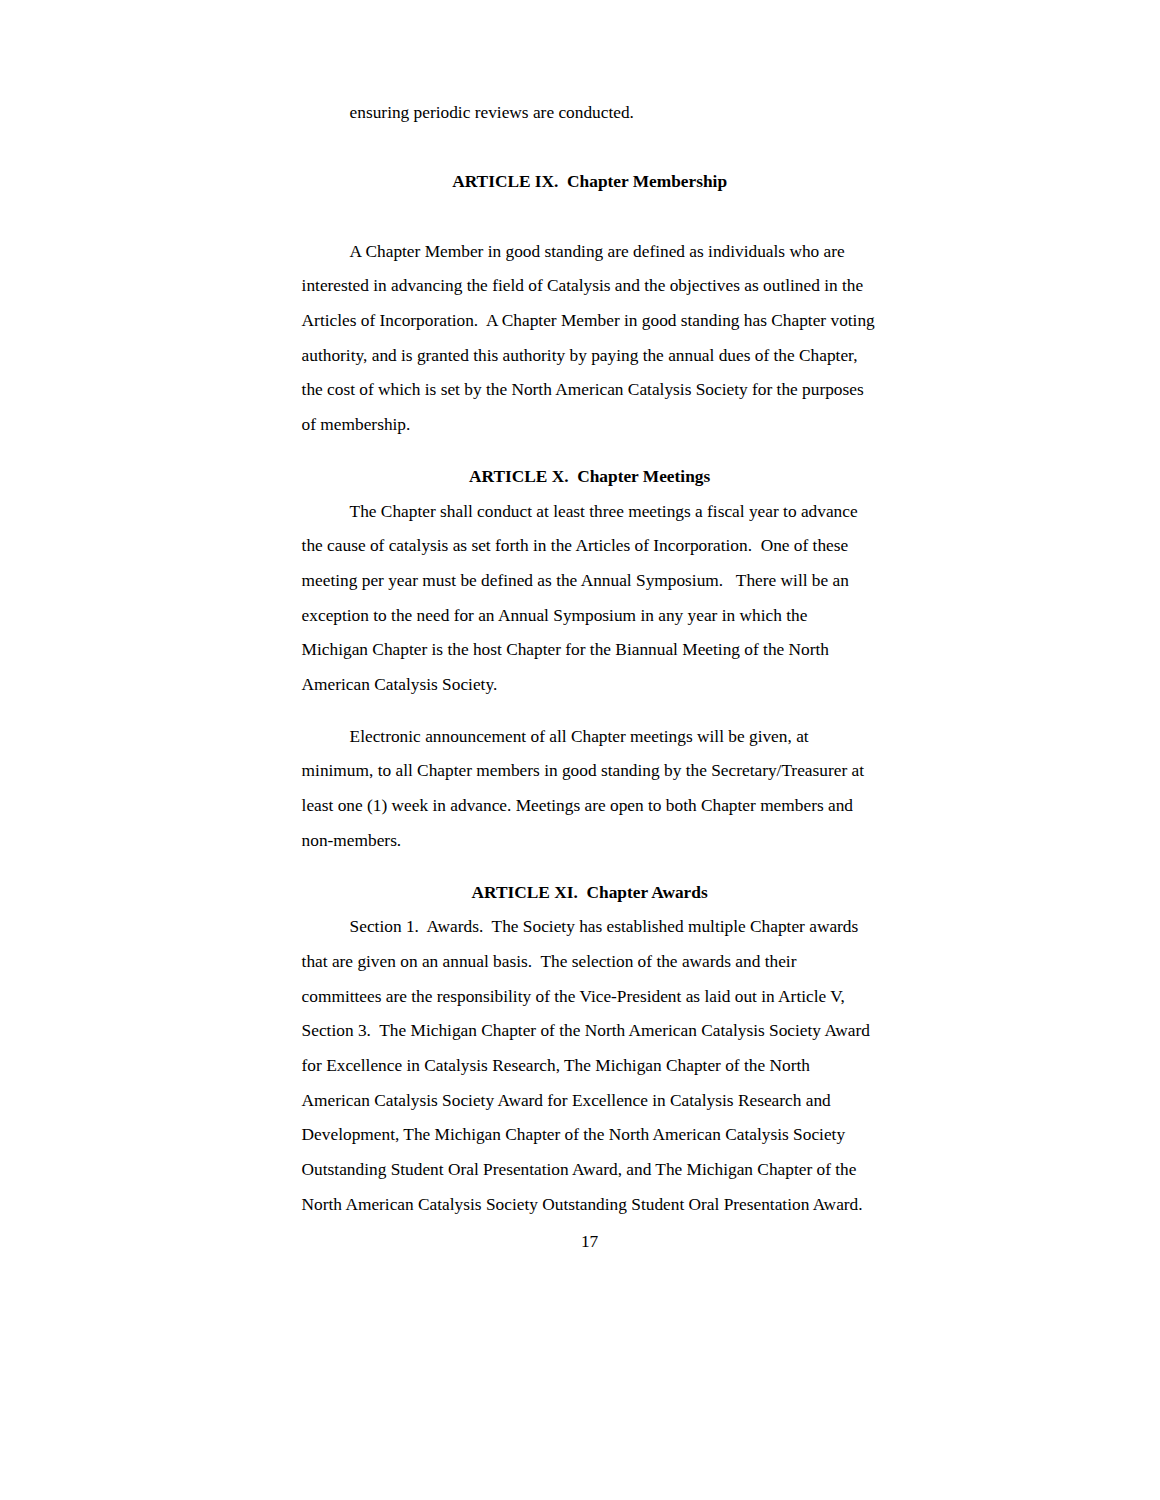ensuring periodic reviews are conducted.
ARTICLE IX. Chapter Membership
A Chapter Member in good standing are defined as individuals who are interested in advancing the field of Catalysis and the objectives as outlined in the Articles of Incorporation. A Chapter Member in good standing has Chapter voting authority, and is granted this authority by paying the annual dues of the Chapter, the cost of which is set by the North American Catalysis Society for the purposes of membership.
ARTICLE X. Chapter Meetings
The Chapter shall conduct at least three meetings a fiscal year to advance the cause of catalysis as set forth in the Articles of Incorporation. One of these meeting per year must be defined as the Annual Symposium. There will be an exception to the need for an Annual Symposium in any year in which the Michigan Chapter is the host Chapter for the Biannual Meeting of the North American Catalysis Society.
Electronic announcement of all Chapter meetings will be given, at minimum, to all Chapter members in good standing by the Secretary/Treasurer at least one (1) week in advance. Meetings are open to both Chapter members and non-members.
ARTICLE XI. Chapter Awards
Section 1. Awards. The Society has established multiple Chapter awards that are given on an annual basis. The selection of the awards and their committees are the responsibility of the Vice-President as laid out in Article V, Section 3. The Michigan Chapter of the North American Catalysis Society Award for Excellence in Catalysis Research, The Michigan Chapter of the North American Catalysis Society Award for Excellence in Catalysis Research and Development, The Michigan Chapter of the North American Catalysis Society Outstanding Student Oral Presentation Award, and The Michigan Chapter of the North American Catalysis Society Outstanding Student Oral Presentation Award.
17